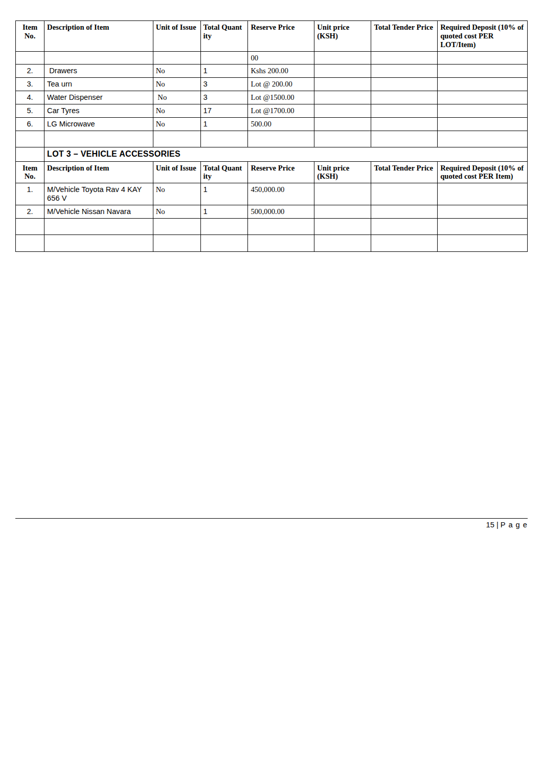| Item No. | Description of Item | Unit of Issue | Total Quant ity | Reserve Price | Unit price (KSH) | Total Tender Price | Required Deposit (10% of quoted cost PER LOT/Item) |
| --- | --- | --- | --- | --- | --- | --- | --- |
| | | | | 00 | | | |
| 2. | Drawers | No | 1 | Kshs 200.00 | | | |
| 3. | Tea urn | No | 3 | Lot @ 200.00 | | | |
| 4. | Water Dispenser | No | 3 | Lot @1500.00 | | | |
| 5. | Car Tyres | No | 17 | Lot @1700.00 | | | |
| 6. | LG Microwave | No | 1 | 500.00 | | | |
| | LOT 3 – VEHICLE ACCESSORIES |
| Item No. | Description of Item | Unit of Issue | Total Quant ity | Reserve Price | Unit price (KSH) | Total Tender Price | Required Deposit (10% of quoted cost PER Item) |
| 1. | M/Vehicle Toyota Rav 4 KAY 656 V | No | 1 | 450,000.00 | | | |
| 2. | M/Vehicle Nissan Navara | No | 1 | 500,000.00 | | | |
15 | P a g e